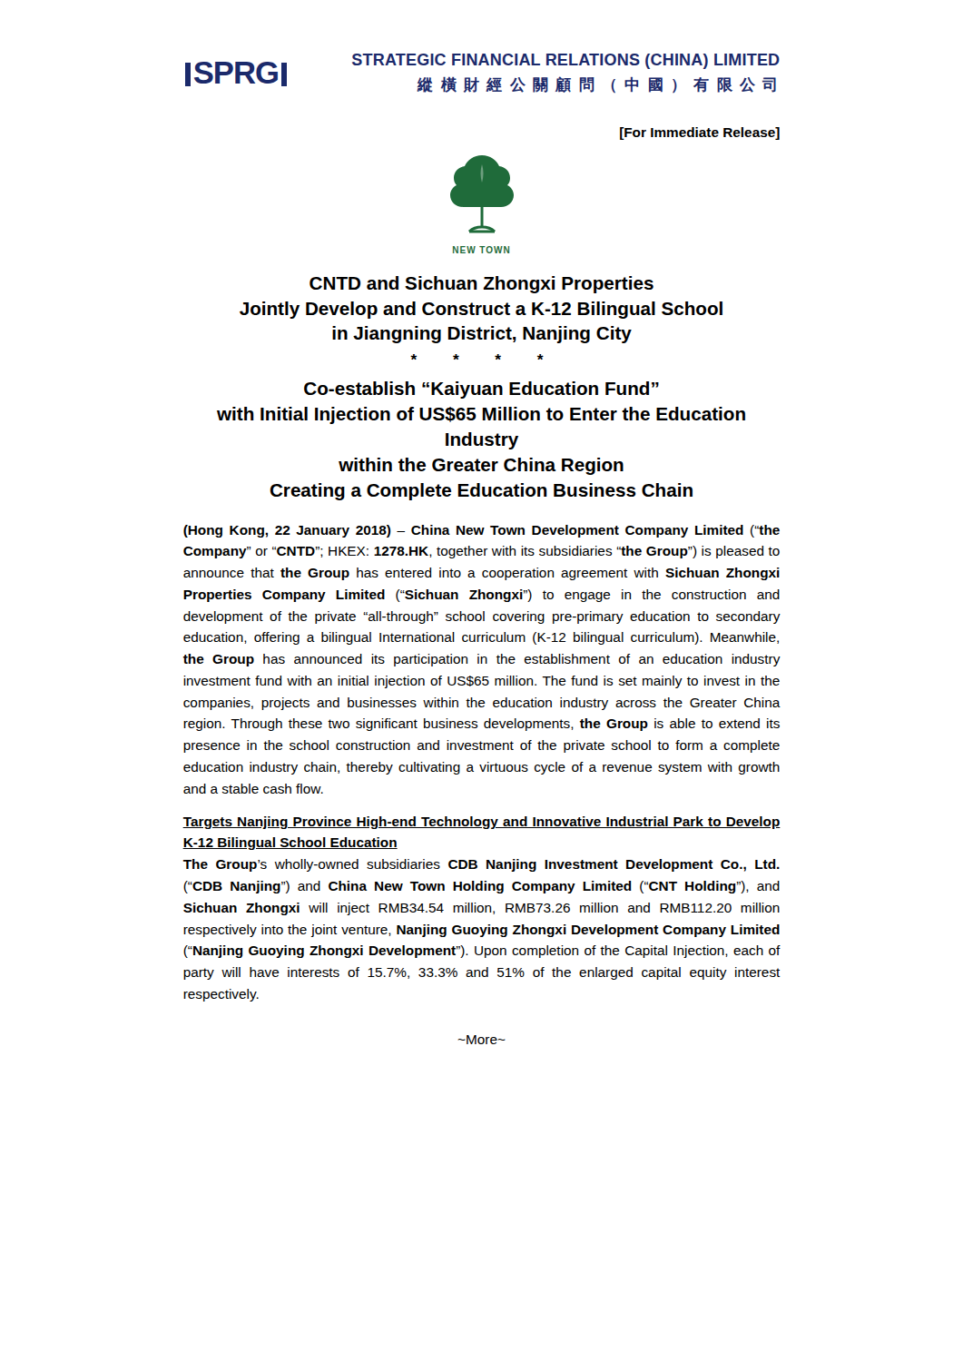SPRG
STRATEGIC FINANCIAL RELATIONS (CHINA) LIMITED
縱 橫 財 經 公 關 顧 問 （ 中 國 ） 有 限 公 司
[For Immediate Release]
NEW TOWN
CNTD and Sichuan Zhongxi Properties
Jointly Develop and Construct a K-12 Bilingual School
in Jiangning District, Nanjing City
* * * *
Co-establish “Kaiyuan Education Fund”
with Initial Injection of US$65 Million to Enter the Education Industry
within the Greater China Region
Creating a Complete Education Business Chain
(Hong Kong, 22 January 2018) – China New Town Development Company Limited (“the Company” or “CNTD”; HKEX: 1278.HK, together with its subsidiaries “the Group”) is pleased to announce that the Group has entered into a cooperation agreement with Sichuan Zhongxi Properties Company Limited (“Sichuan Zhongxi”) to engage in the construction and development of the private “all-through” school covering pre-primary education to secondary education, offering a bilingual International curriculum (K-12 bilingual curriculum). Meanwhile, the Group has announced its participation in the establishment of an education industry investment fund with an initial injection of US$65 million. The fund is set mainly to invest in the companies, projects and businesses within the education industry across the Greater China region. Through these two significant business developments, the Group is able to extend its presence in the school construction and investment of the private school to form a complete education industry chain, thereby cultivating a virtuous cycle of a revenue system with growth and a stable cash flow.
Targets Nanjing Province High-end Technology and Innovative Industrial Park to Develop K-12 Bilingual School Education
The Group’s wholly-owned subsidiaries CDB Nanjing Investment Development Co., Ltd. (“CDB Nanjing”) and China New Town Holding Company Limited (“CNT Holding”), and Sichuan Zhongxi will inject RMB34.54 million, RMB73.26 million and RMB112.20 million respectively into the joint venture, Nanjing Guoying Zhongxi Development Company Limited (“Nanjing Guoying Zhongxi Development”). Upon completion of the Capital Injection, each of party will have interests of 15.7%, 33.3% and 51% of the enlarged capital equity interest respectively.
~More~